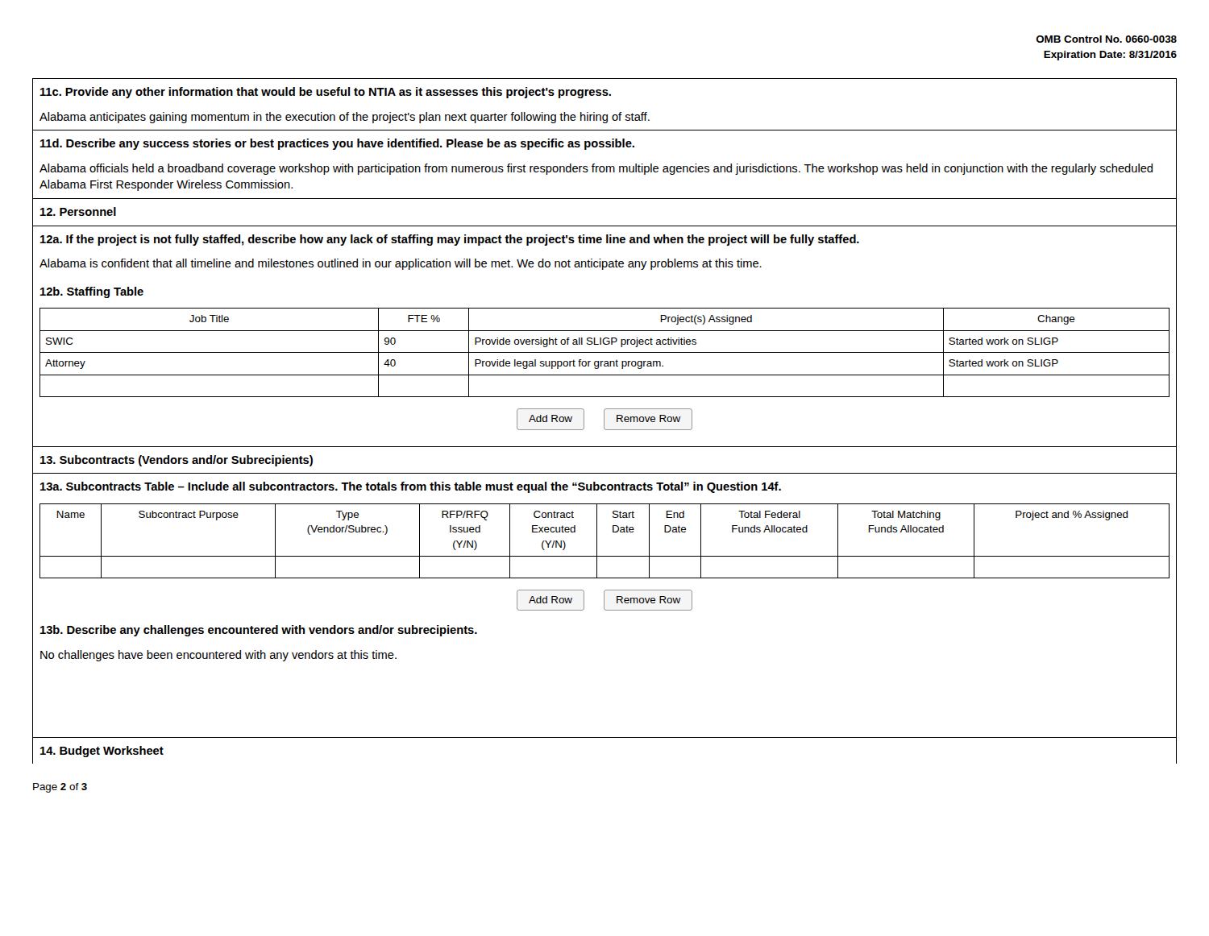OMB Control No. 0660-0038
Expiration Date: 8/31/2016
11c. Provide any other information that would be useful to NTIA as it assesses this project's progress.
Alabama anticipates gaining momentum in the execution of the project's plan next quarter following the hiring of staff.
11d. Describe any success stories or best practices you have identified. Please be as specific as possible.
Alabama officials held a broadband coverage workshop with participation from numerous first responders from multiple agencies and jurisdictions. The workshop was held in conjunction with the regularly scheduled Alabama First Responder Wireless Commission.
12. Personnel
12a. If the project is not fully staffed, describe how any lack of staffing may impact the project's time line and when the project will be fully staffed.
Alabama is confident that all timeline and milestones outlined in our application will be met. We do not anticipate any problems at this time.
12b. Staffing Table
| Job Title | FTE % | Project(s) Assigned | Change |
| --- | --- | --- | --- |
| SWIC | 90 | Provide oversight of all SLIGP project activities | Started work on SLIGP |
| Attorney | 40 | Provide legal support for grant program. | Started work on SLIGP |
Add Row Remove Row
13. Subcontracts (Vendors and/or Subrecipients)
13a. Subcontracts Table – Include all subcontractors. The totals from this table must equal the “Subcontracts Total” in Question 14f.
| Name | Subcontract Purpose | Type (Vendor/Subrec.) | RFP/RFQ Issued (Y/N) | Contract Executed (Y/N) | Start Date | End Date | Total Federal Funds Allocated | Total Matching Funds Allocated | Project and % Assigned |
| --- | --- | --- | --- | --- | --- | --- | --- | --- | --- |
Add Row Remove Row
13b. Describe any challenges encountered with vendors and/or subrecipients.
No challenges have been encountered with any vendors at this time.
14. Budget Worksheet
Page 2 of 3